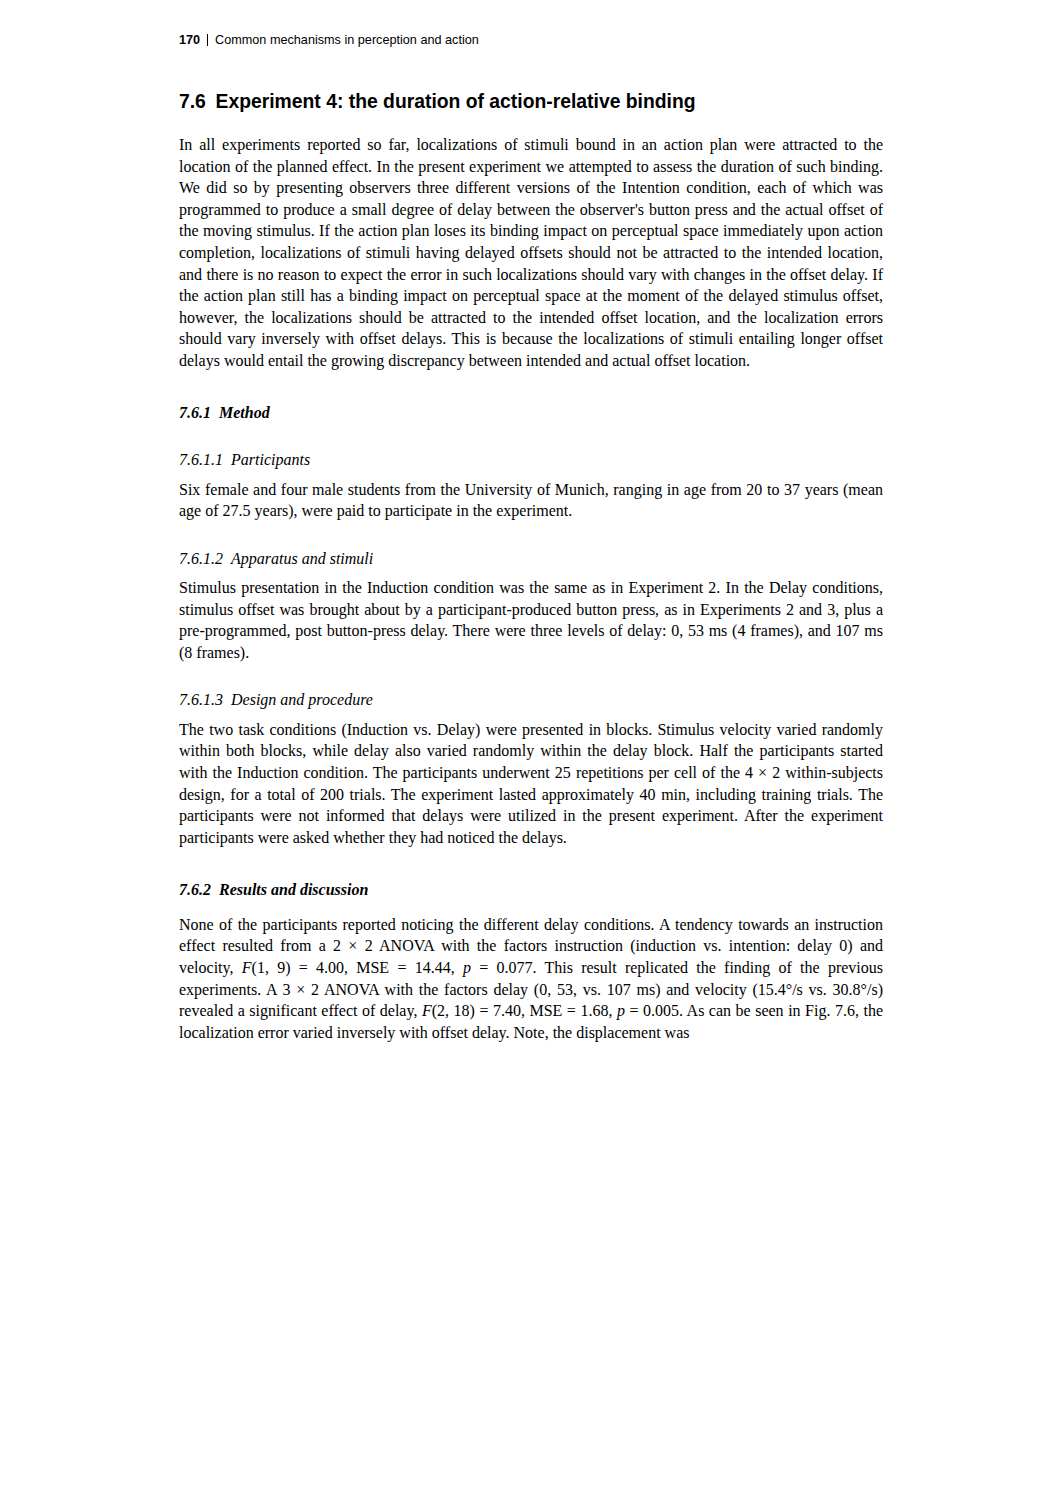170 Common mechanisms in perception and action
7.6 Experiment 4: the duration of action-relative binding
In all experiments reported so far, localizations of stimuli bound in an action plan were attracted to the location of the planned effect. In the present experiment we attempted to assess the duration of such binding. We did so by presenting observers three different versions of the Intention condition, each of which was programmed to produce a small degree of delay between the observer's button press and the actual offset of the moving stimulus. If the action plan loses its binding impact on perceptual space immediately upon action completion, localizations of stimuli having delayed offsets should not be attracted to the intended location, and there is no reason to expect the error in such localizations should vary with changes in the offset delay. If the action plan still has a binding impact on perceptual space at the moment of the delayed stimulus offset, however, the localizations should be attracted to the intended offset location, and the localization errors should vary inversely with offset delays. This is because the localizations of stimuli entailing longer offset delays would entail the growing discrepancy between intended and actual offset location.
7.6.1 Method
7.6.1.1 Participants
Six female and four male students from the University of Munich, ranging in age from 20 to 37 years (mean age of 27.5 years), were paid to participate in the experiment.
7.6.1.2 Apparatus and stimuli
Stimulus presentation in the Induction condition was the same as in Experiment 2. In the Delay conditions, stimulus offset was brought about by a participant-produced button press, as in Experiments 2 and 3, plus a pre-programmed, post button-press delay. There were three levels of delay: 0, 53 ms (4 frames), and 107 ms (8 frames).
7.6.1.3 Design and procedure
The two task conditions (Induction vs. Delay) were presented in blocks. Stimulus velocity varied randomly within both blocks, while delay also varied randomly within the delay block. Half the participants started with the Induction condition. The participants underwent 25 repetitions per cell of the 4 × 2 within-subjects design, for a total of 200 trials. The experiment lasted approximately 40 min, including training trials. The participants were not informed that delays were utilized in the present experiment. After the experiment participants were asked whether they had noticed the delays.
7.6.2 Results and discussion
None of the participants reported noticing the different delay conditions. A tendency towards an instruction effect resulted from a 2 × 2 ANOVA with the factors instruction (induction vs. intention: delay 0) and velocity, F(1, 9) = 4.00, MSE = 14.44, p = 0.077. This result replicated the finding of the previous experiments. A 3 × 2 ANOVA with the factors delay (0, 53, vs. 107 ms) and velocity (15.4°/s vs. 30.8°/s) revealed a significant effect of delay, F(2, 18) = 7.40, MSE = 1.68, p = 0.005. As can be seen in Fig. 7.6, the localization error varied inversely with offset delay. Note, the displacement was